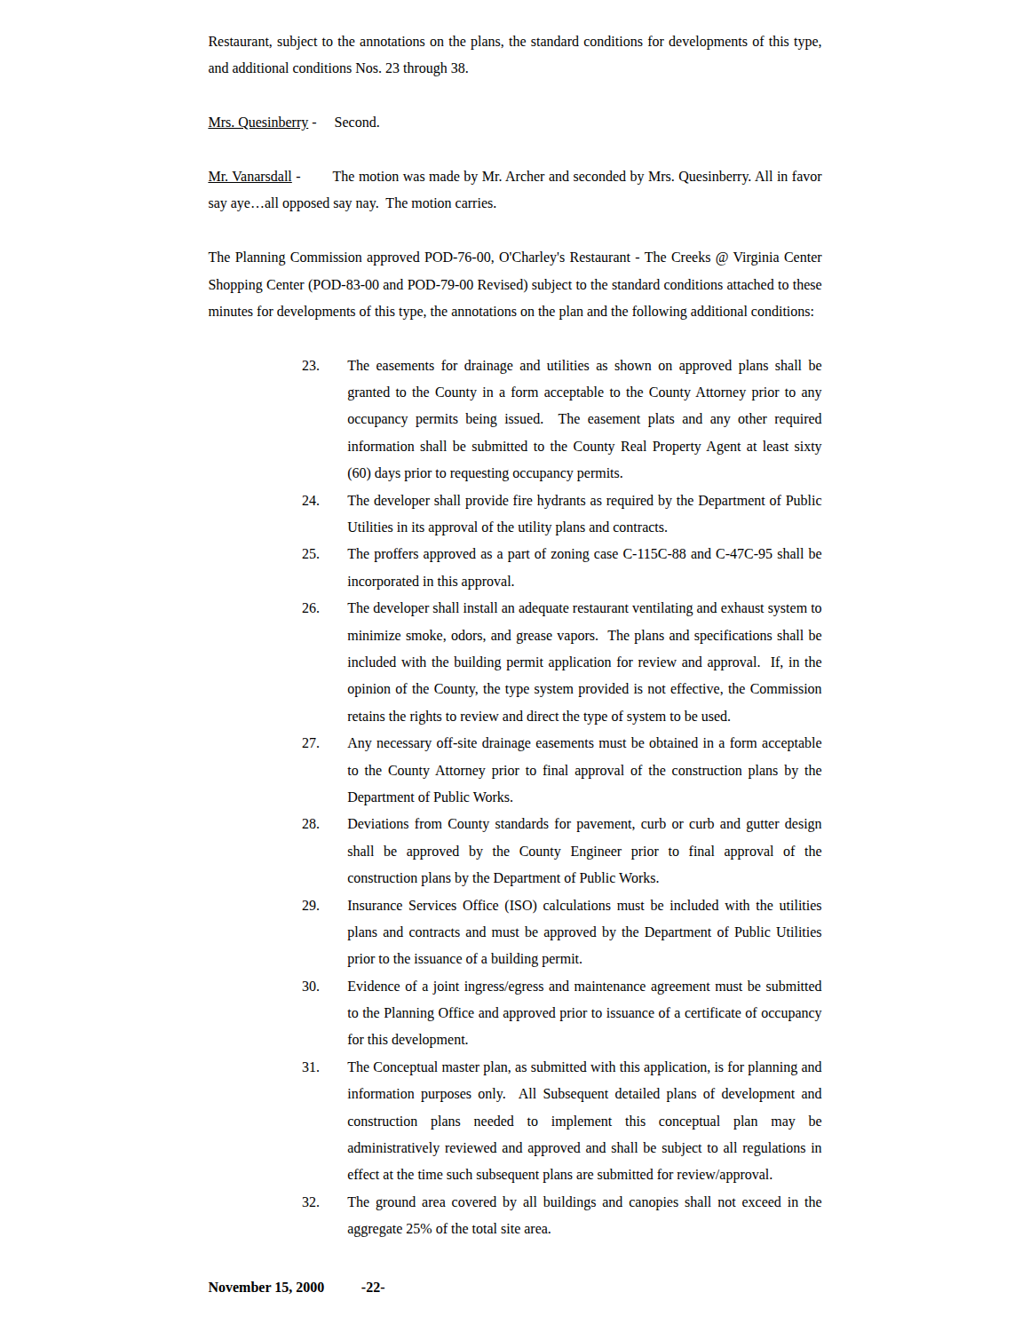Restaurant, subject to the annotations on the plans, the standard conditions for developments of this type, and additional conditions Nos. 23 through 38.
Mrs. Quesinberry - Second.
Mr. Vanarsdall - The motion was made by Mr. Archer and seconded by Mrs. Quesinberry. All in favor say aye…all opposed say nay. The motion carries.
The Planning Commission approved POD-76-00, O'Charley's Restaurant - The Creeks @ Virginia Center Shopping Center (POD-83-00 and POD-79-00 Revised) subject to the standard conditions attached to these minutes for developments of this type, the annotations on the plan and the following additional conditions:
23.
The easements for drainage and utilities as shown on approved plans shall be granted to the County in a form acceptable to the County Attorney prior to any occupancy permits being issued. The easement plats and any other required information shall be submitted to the County Real Property Agent at least sixty (60) days prior to requesting occupancy permits.
24.
The developer shall provide fire hydrants as required by the Department of Public Utilities in its approval of the utility plans and contracts.
25.
The proffers approved as a part of zoning case C-115C-88 and C-47C-95 shall be incorporated in this approval.
26.
The developer shall install an adequate restaurant ventilating and exhaust system to minimize smoke, odors, and grease vapors. The plans and specifications shall be included with the building permit application for review and approval. If, in the opinion of the County, the type system provided is not effective, the Commission retains the rights to review and direct the type of system to be used.
27.
Any necessary off-site drainage easements must be obtained in a form acceptable to the County Attorney prior to final approval of the construction plans by the Department of Public Works.
28.
Deviations from County standards for pavement, curb or curb and gutter design shall be approved by the County Engineer prior to final approval of the construction plans by the Department of Public Works.
29.
Insurance Services Office (ISO) calculations must be included with the utilities plans and contracts and must be approved by the Department of Public Utilities prior to the issuance of a building permit.
30.
Evidence of a joint ingress/egress and maintenance agreement must be submitted to the Planning Office and approved prior to issuance of a certificate of occupancy for this development.
31.
The Conceptual master plan, as submitted with this application, is for planning and information purposes only. All Subsequent detailed plans of development and construction plans needed to implement this conceptual plan may be administratively reviewed and approved and shall be subject to all regulations in effect at the time such subsequent plans are submitted for review/approval.
32.
The ground area covered by all buildings and canopies shall not exceed in the aggregate 25% of the total site area.
November 15, 2000 -22-